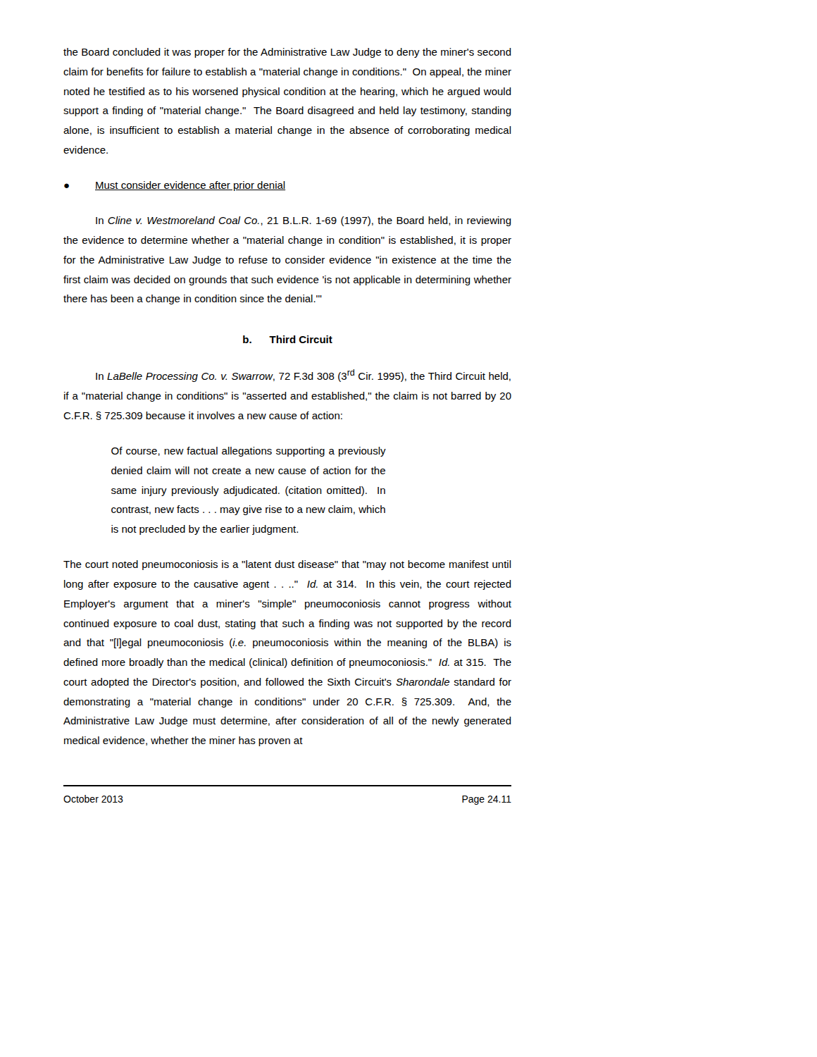the Board concluded it was proper for the Administrative Law Judge to deny the miner's second claim for benefits for failure to establish a "material change in conditions." On appeal, the miner noted he testified as to his worsened physical condition at the hearing, which he argued would support a finding of "material change." The Board disagreed and held lay testimony, standing alone, is insufficient to establish a material change in the absence of corroborating medical evidence.
● Must consider evidence after prior denial
In Cline v. Westmoreland Coal Co., 21 B.L.R. 1-69 (1997), the Board held, in reviewing the evidence to determine whether a "material change in condition" is established, it is proper for the Administrative Law Judge to refuse to consider evidence "in existence at the time the first claim was decided on grounds that such evidence 'is not applicable in determining whether there has been a change in condition since the denial.'"
b. Third Circuit
In LaBelle Processing Co. v. Swarrow, 72 F.3d 308 (3rd Cir. 1995), the Third Circuit held, if a "material change in conditions" is "asserted and established," the claim is not barred by 20 C.F.R. § 725.309 because it involves a new cause of action:
Of course, new factual allegations supporting a previously denied claim will not create a new cause of action for the same injury previously adjudicated. (citation omitted). In contrast, new facts . . . may give rise to a new claim, which is not precluded by the earlier judgment.
The court noted pneumoconiosis is a "latent dust disease" that "may not become manifest until long after exposure to the causative agent . . .." Id. at 314. In this vein, the court rejected Employer's argument that a miner's "simple" pneumoconiosis cannot progress without continued exposure to coal dust, stating that such a finding was not supported by the record and that "[l]egal pneumoconiosis (i.e. pneumoconiosis within the meaning of the BLBA) is defined more broadly than the medical (clinical) definition of pneumoconiosis." Id. at 315. The court adopted the Director's position, and followed the Sixth Circuit's Sharondale standard for demonstrating a "material change in conditions" under 20 C.F.R. § 725.309. And, the Administrative Law Judge must determine, after consideration of all of the newly generated medical evidence, whether the miner has proven at
October 2013 Page 24.11